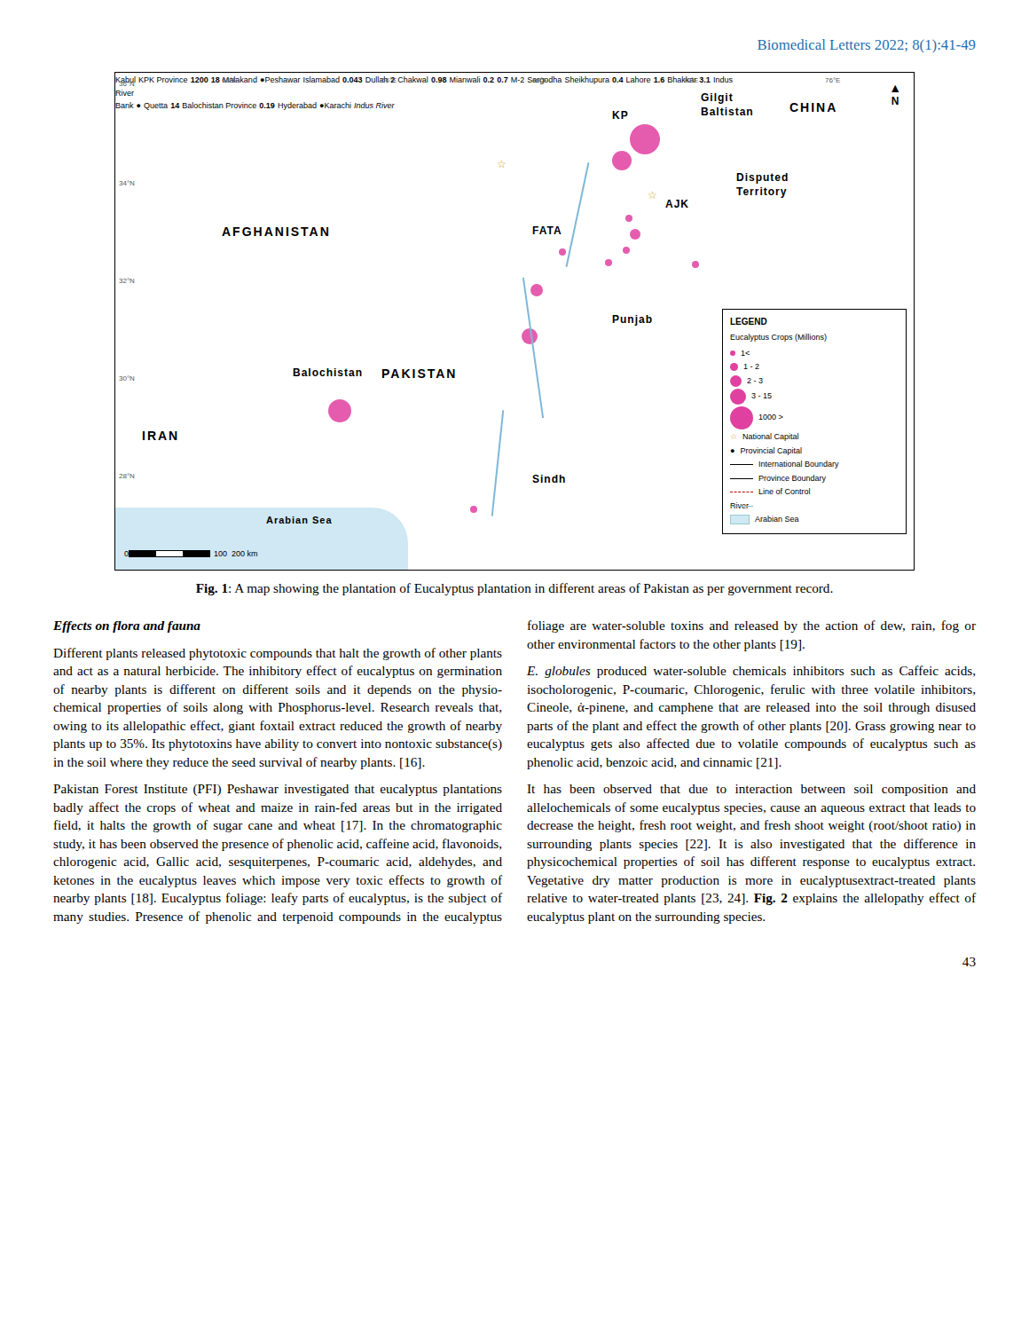Biomedical Letters 2022; 8(1):41-49
36°N 34°N 32°N 30°N 28°N 26°N 63°E 66°E 69°E 72°E 76°E
▲
N
AFGHANISTAN PAKISTAN IRAN INDIA CHINA KP Gilgit
Baltistan Disputed
Territory FATA AJK Punjab Balochistan Sindh ☆ Kabul KPK Province 1200
18
Malakand ●Peshawar ☆ Islamabad 0.043
Dullah 2
Chakwal 0.98
Mianwali 0.2
0.7
M-2 Sargodha Sheikhupura 0.4
Lahore 1.6
Bhakkar 3.1
Indus
River
Bank ● Quetta 14
Balochistan Province 0.19
Hyderabad ●Karachi Indus River
Arabian Sea
LEGEND
Eucalyptus Crops (Millions)
1<
1 - 2
2 - 3
3 - 15
1000 >
☆National Capital
●Provincial Capital
International Boundary
Province Boundary
Line of Control
River
Arabian Sea
0 100 200 km
Fig. 1: A map showing the plantation of Eucalyptus plantation in different areas of Pakistan as per government record.
Effects on flora and fauna
Different plants released phytotoxic compounds that halt the growth of other plants and act as a natural herbicide. The inhibitory effect of eucalyptus on germination of nearby plants is different on different soils and it depends on the physio-chemical properties of soils along with Phosphorus-level. Research reveals that, owing to its allelopathic effect, giant foxtail extract reduced the growth of nearby plants up to 35%. Its phytotoxins have ability to convert into nontoxic substance(s) in the soil where they reduce the seed survival of nearby plants. [16].
Pakistan Forest Institute (PFI) Peshawar investigated that eucalyptus plantations badly affect the crops of wheat and maize in rain-fed areas but in the irrigated field, it halts the growth of sugar cane and wheat [17]. In the chromatographic study, it has been observed the presence of phenolic acid, caffeine acid, flavonoids, chlorogenic acid, Gallic acid, sesquiterpenes, P-coumaric acid, aldehydes, and ketones in the eucalyptus leaves which impose very toxic effects to growth of nearby plants [18]. Eucalyptus foliage: leafy parts of eucalyptus, is the subject of many studies. Presence of phenolic and terpenoid compounds in the eucalyptus foliage are water-soluble toxins and released by the action of dew, rain, fog or other environmental factors to the other plants [19].
E. globules produced water-soluble chemicals inhibitors such as Caffeic acids, isocholorogenic, P-coumaric, Chlorogenic, ferulic with three volatile inhibitors, Cineole, ἀ-pinene, and camphene that are released into the soil through disused parts of the plant and effect the growth of other plants [20]. Grass growing near to eucalyptus gets also affected due to volatile compounds of eucalyptus such as phenolic acid, benzoic acid, and cinnamic [21].
It has been observed that due to interaction between soil composition and allelochemicals of some eucalyptus species, cause an aqueous extract that leads to decrease the height, fresh root weight, and fresh shoot weight (root/shoot ratio) in surrounding plants species [22]. It is also investigated that the difference in physicochemical properties of soil has different response to eucalyptus extract. Vegetative dry matter production is more in eucalyptusextract-treated plants relative to water-treated plants [23, 24]. Fig. 2 explains the allelopathy effect of eucalyptus plant on the surrounding species.
43